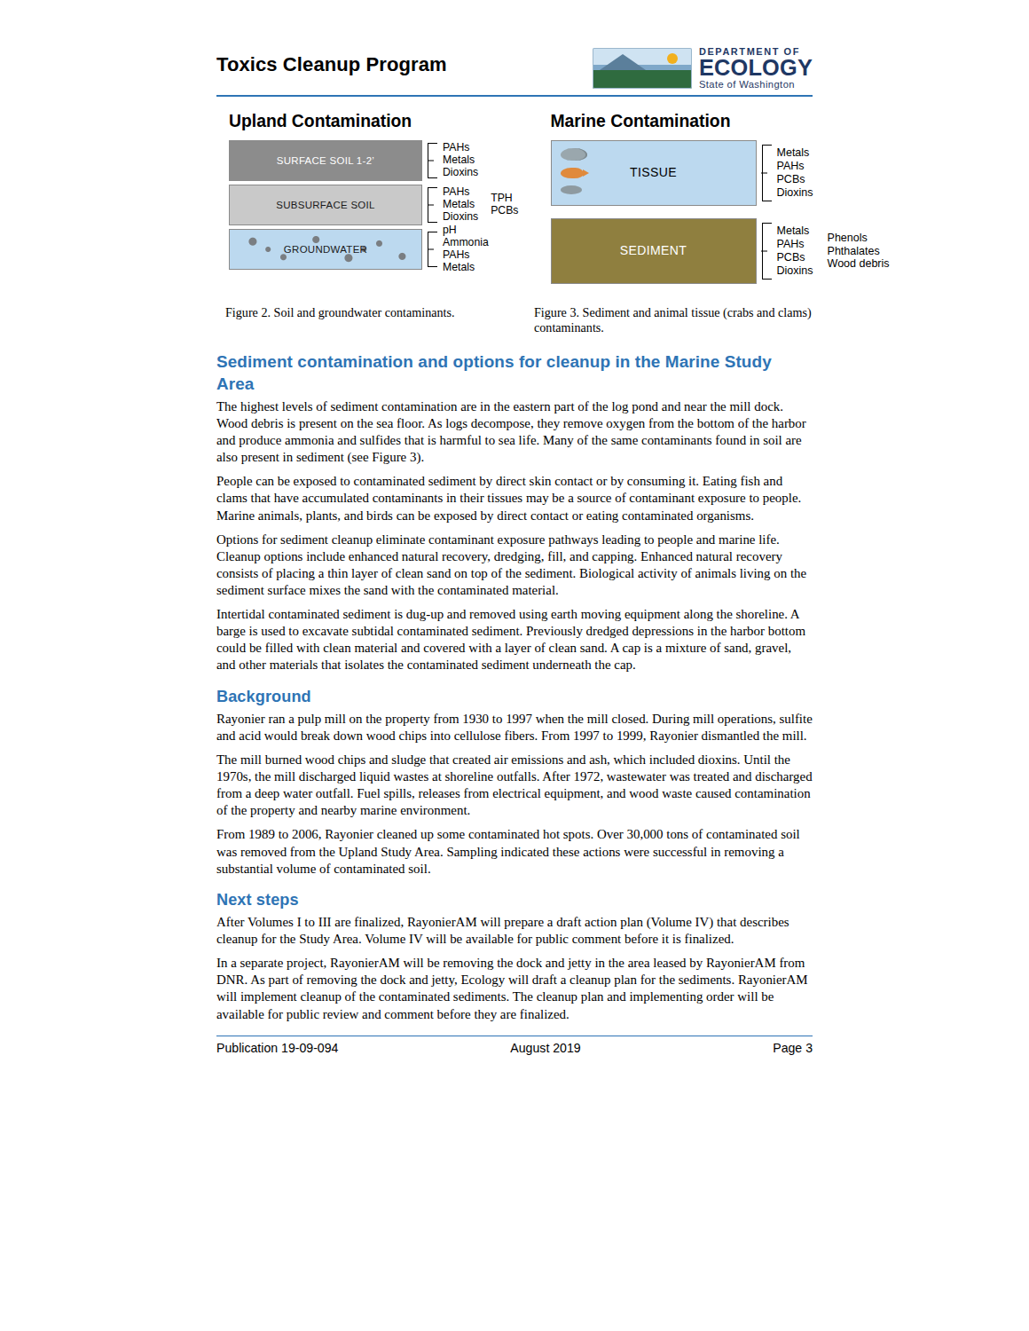Toxics Cleanup Program
DEPARTMENT OF
ECOLOGY
State of Washington
Upland Contamination
SURFACE SOIL 1-2’
SUBSURFACE SOIL
GROUNDWATER
PAHs
Metals
Dioxins
PAHs
Metals
Dioxins
TPH
PCBs
pH
Ammonia
PAHs
Metals
Marine Contamination
TISSUE
Metals
PAHs
PCBs
Dioxins
SEDIMENT
Metals
PAHs
PCBs
Dioxins
Phenols
Phthalates
Wood debris
Figure 2. Soil and groundwater contaminants.
Figure 3. Sediment and animal tissue (crabs and clams) contaminants.
Sediment contamination and options for cleanup in the Marine Study Area
The highest levels of sediment contamination are in the eastern part of the log pond and near the mill dock. Wood debris is present on the sea floor. As logs decompose, they remove oxygen from the bottom of the harbor and produce ammonia and sulfides that is harmful to sea life. Many of the same contaminants found in soil are also present in sediment (see Figure 3).
People can be exposed to contaminated sediment by direct skin contact or by consuming it. Eating fish and clams that have accumulated contaminants in their tissues may be a source of contaminant exposure to people. Marine animals, plants, and birds can be exposed by direct contact or eating contaminated organisms.
Options for sediment cleanup eliminate contaminant exposure pathways leading to people and marine life. Cleanup options include enhanced natural recovery, dredging, fill, and capping. Enhanced natural recovery consists of placing a thin layer of clean sand on top of the sediment. Biological activity of animals living on the sediment surface mixes the sand with the contaminated material.
Intertidal contaminated sediment is dug-up and removed using earth moving equipment along the shoreline. A barge is used to excavate subtidal contaminated sediment. Previously dredged depressions in the harbor bottom could be filled with clean material and covered with a layer of clean sand. A cap is a mixture of sand, gravel, and other materials that isolates the contaminated sediment underneath the cap.
Background
Rayonier ran a pulp mill on the property from 1930 to 1997 when the mill closed. During mill operations, sulfite and acid would break down wood chips into cellulose fibers. From 1997 to 1999, Rayonier dismantled the mill.
The mill burned wood chips and sludge that created air emissions and ash, which included dioxins. Until the 1970s, the mill discharged liquid wastes at shoreline outfalls. After 1972, wastewater was treated and discharged from a deep water outfall. Fuel spills, releases from electrical equipment, and wood waste caused contamination of the property and nearby marine environment.
From 1989 to 2006, Rayonier cleaned up some contaminated hot spots. Over 30,000 tons of contaminated soil was removed from the Upland Study Area. Sampling indicated these actions were successful in removing a substantial volume of contaminated soil.
Next steps
After Volumes I to III are finalized, RayonierAM will prepare a draft action plan (Volume IV) that describes cleanup for the Study Area. Volume IV will be available for public comment before it is finalized.
In a separate project, RayonierAM will be removing the dock and jetty in the area leased by RayonierAM from DNR. As part of removing the dock and jetty, Ecology will draft a cleanup plan for the sediments. RayonierAM will implement cleanup of the contaminated sediments. The cleanup plan and implementing order will be available for public review and comment before they are finalized.
Publication 19-09-094
August 2019
Page 3